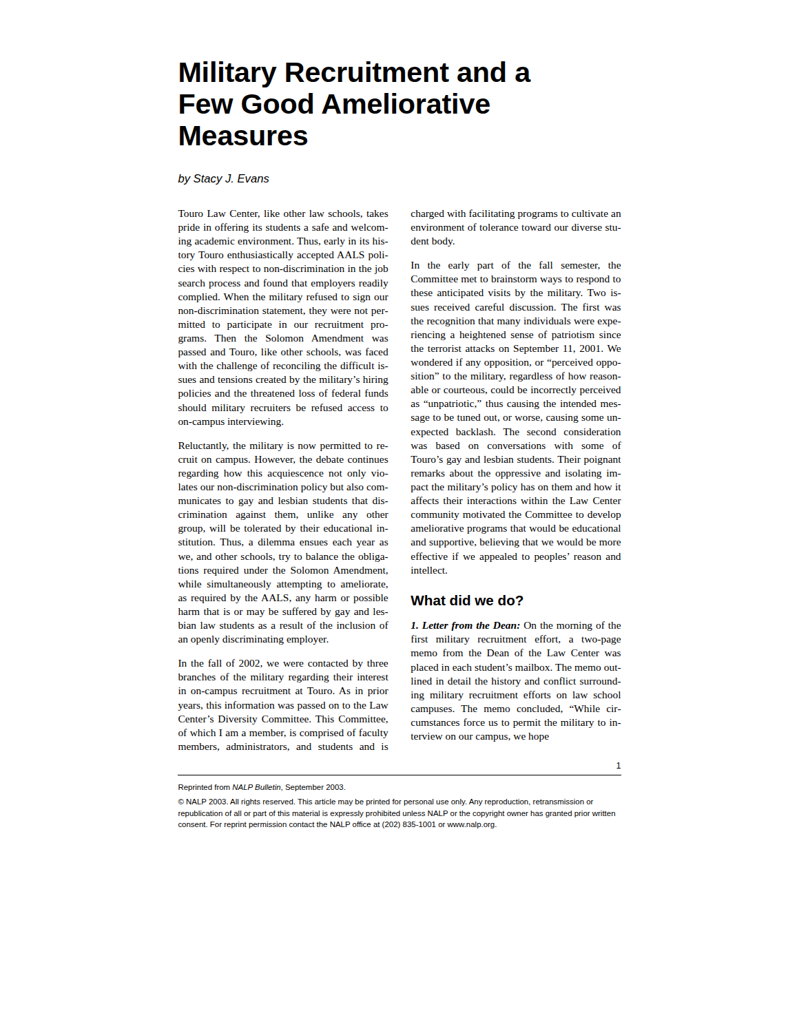Military Recruitment and a Few Good Ameliorative Measures
by Stacy J. Evans
Touro Law Center, like other law schools, takes pride in offering its students a safe and welcoming academic environment. Thus, early in its history Touro enthusiastically accepted AALS policies with respect to non-discrimination in the job search process and found that employers readily complied. When the military refused to sign our non-discrimination statement, they were not permitted to participate in our recruitment programs. Then the Solomon Amendment was passed and Touro, like other schools, was faced with the challenge of reconciling the difficult issues and tensions created by the military’s hiring policies and the threatened loss of federal funds should military recruiters be refused access to on-campus interviewing.
Reluctantly, the military is now permitted to recruit on campus. However, the debate continues regarding how this acquiescence not only violates our non-discrimination policy but also communicates to gay and lesbian students that discrimination against them, unlike any other group, will be tolerated by their educational institution. Thus, a dilemma ensues each year as we, and other schools, try to balance the obligations required under the Solomon Amendment, while simultaneously attempting to ameliorate, as required by the AALS, any harm or possible harm that is or may be suffered by gay and lesbian law students as a result of the inclusion of an openly discriminating employer.
In the fall of 2002, we were contacted by three branches of the military regarding their interest in on-campus recruitment at Touro. As in prior years, this information was passed on to the Law Center’s Diversity Committee. This Committee, of which I am a member, is comprised of faculty members, administrators, and students and is charged with facilitating programs to cultivate an environment of tolerance toward our diverse student body.
In the early part of the fall semester, the Committee met to brainstorm ways to respond to these anticipated visits by the military. Two issues received careful discussion. The first was the recognition that many individuals were experiencing a heightened sense of patriotism since the terrorist attacks on September 11, 2001. We wondered if any opposition, or “perceived opposition” to the military, regardless of how reasonable or courteous, could be incorrectly perceived as “unpatriotic,” thus causing the intended message to be tuned out, or worse, causing some unexpected backlash. The second consideration was based on conversations with some of Touro’s gay and lesbian students. Their poignant remarks about the oppressive and isolating impact the military’s policy has on them and how it affects their interactions within the Law Center community motivated the Committee to develop ameliorative programs that would be educational and supportive, believing that we would be more effective if we appealed to peoples’ reason and intellect.
What did we do?
1. Letter from the Dean: On the morning of the first military recruitment effort, a two-page memo from the Dean of the Law Center was placed in each student’s mailbox. The memo outlined in detail the history and conflict surrounding military recruitment efforts on law school campuses. The memo concluded, “While circumstances force us to permit the military to interview on our campus, we hope
1
Reprinted from NALP Bulletin, September 2003.
© NALP 2003. All rights reserved. This article may be printed for personal use only. Any reproduction, retransmission or republication of all or part of this material is expressly prohibited unless NALP or the copyright owner has granted prior written consent. For reprint permission contact the NALP office at (202) 835-1001 or www.nalp.org.